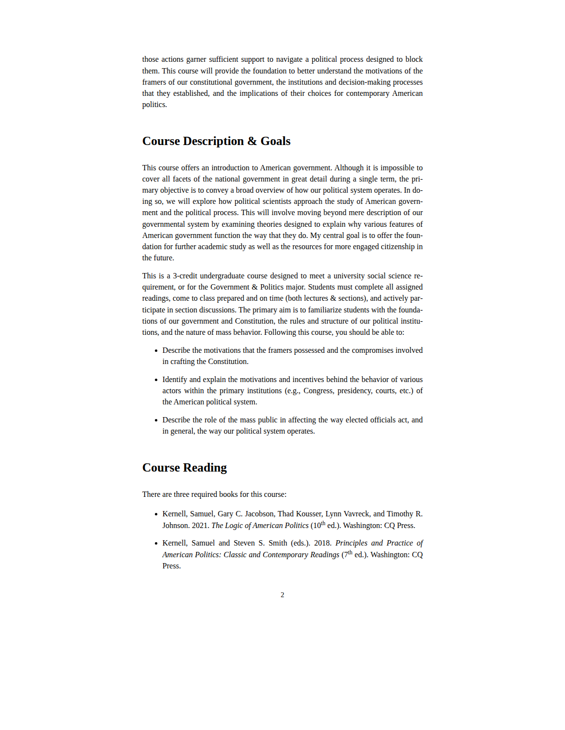those actions garner sufficient support to navigate a political process designed to block them. This course will provide the foundation to better understand the motivations of the framers of our constitutional government, the institutions and decision-making processes that they established, and the implications of their choices for contemporary American politics.
Course Description & Goals
This course offers an introduction to American government. Although it is impossible to cover all facets of the national government in great detail during a single term, the primary objective is to convey a broad overview of how our political system operates. In doing so, we will explore how political scientists approach the study of American government and the political process. This will involve moving beyond mere description of our governmental system by examining theories designed to explain why various features of American government function the way that they do. My central goal is to offer the foundation for further academic study as well as the resources for more engaged citizenship in the future.
This is a 3-credit undergraduate course designed to meet a university social science requirement, or for the Government & Politics major. Students must complete all assigned readings, come to class prepared and on time (both lectures & sections), and actively participate in section discussions. The primary aim is to familiarize students with the foundations of our government and Constitution, the rules and structure of our political institutions, and the nature of mass behavior. Following this course, you should be able to:
Describe the motivations that the framers possessed and the compromises involved in crafting the Constitution.
Identify and explain the motivations and incentives behind the behavior of various actors within the primary institutions (e.g., Congress, presidency, courts, etc.) of the American political system.
Describe the role of the mass public in affecting the way elected officials act, and in general, the way our political system operates.
Course Reading
There are three required books for this course:
Kernell, Samuel, Gary C. Jacobson, Thad Kousser, Lynn Vavreck, and Timothy R. Johnson. 2021. The Logic of American Politics (10th ed.). Washington: CQ Press.
Kernell, Samuel and Steven S. Smith (eds.). 2018. Principles and Practice of American Politics: Classic and Contemporary Readings (7th ed.). Washington: CQ Press.
2